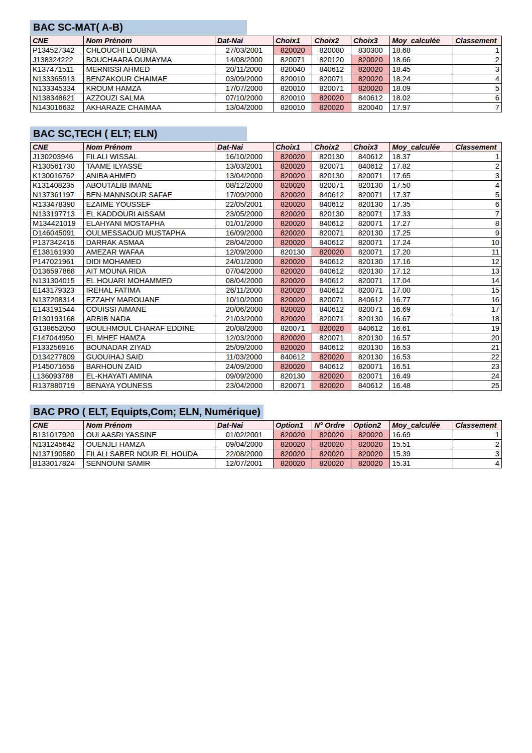BAC SC-MAT( A-B)
| CNE | Nom Prénom | Dat-Nai | Choix1 | Choix2 | Choix3 | Moy_calculée | Classement |
| --- | --- | --- | --- | --- | --- | --- | --- |
| P134527342 | CHLOUCHI LOUBNA | 27/03/2001 | 820020 | 820080 | 830300 | 18.68 | 1 |
| J138324222 | BOUCHAARA OUMAYMA | 14/08/2000 | 820071 | 820120 | 820020 | 18.66 | 2 |
| K137471511 | MERNISSI AHMED | 20/11/2000 | 820040 | 840612 | 820020 | 18.45 | 3 |
| N133365913 | BENZAKOUR CHAIMAE | 03/09/2000 | 820010 | 820071 | 820020 | 18.24 | 4 |
| N133345334 | KROUM HAMZA | 17/07/2000 | 820010 | 820071 | 820020 | 18.09 | 5 |
| N138348621 | AZZOUZI SALMA | 07/10/2000 | 820010 | 820020 | 840612 | 18.02 | 6 |
| N143016632 | AKHARAZE CHAIMAA | 13/04/2000 | 820010 | 820020 | 820040 | 17.97 | 7 |
BAC SC,TECH ( ELT; ELN)
| CNE | Nom Prénom | Dat-Nai | Choix1 | Choix2 | Choix3 | Moy_calculée | Classement |
| --- | --- | --- | --- | --- | --- | --- | --- |
| J130203946 | FILALI WISSAL | 16/10/2000 | 820020 | 820130 | 840612 | 18.37 | 1 |
| R130561730 | TAAME ILYASSE | 13/03/2001 | 820020 | 820071 | 840612 | 17.82 | 2 |
| K130016762 | ANIBA AHMED | 13/04/2000 | 820020 | 820130 | 820071 | 17.65 | 3 |
| K131408235 | ABOUTALIB IMANE | 08/12/2000 | 820020 | 820071 | 820130 | 17.50 | 4 |
| N137361197 | BEN-MANNSOUR SAFAE | 17/09/2000 | 820020 | 840612 | 820071 | 17.37 | 5 |
| R133478390 | EZAIME YOUSSEF | 22/05/2001 | 820020 | 840612 | 820130 | 17.35 | 6 |
| N133197713 | EL KADDOURI AISSAM | 23/05/2000 | 820020 | 820130 | 820071 | 17.33 | 7 |
| M134421019 | ELAHYANI MOSTAPHA | 01/01/2000 | 820020 | 840612 | 820071 | 17.27 | 8 |
| D146045091 | OULMESSAOUD MUSTAPHA | 16/09/2000 | 820020 | 820071 | 820130 | 17.25 | 9 |
| P137342416 | DARRAK ASMAA | 28/04/2000 | 820020 | 840612 | 820071 | 17.24 | 10 |
| E138161930 | AMEZAR WAFAA | 12/09/2000 | 820130 | 820020 | 820071 | 17.20 | 11 |
| P147021961 | DIDI MOHAMED | 24/01/2000 | 820020 | 840612 | 820130 | 17.16 | 12 |
| D136597868 | AIT MOUNA RIDA | 07/04/2000 | 820020 | 840612 | 820130 | 17.12 | 13 |
| N131304015 | EL HOUARI MOHAMMED | 08/04/2000 | 820020 | 840612 | 820071 | 17.04 | 14 |
| E143179323 | IREHAL FATIMA | 26/11/2000 | 820020 | 840612 | 820071 | 17.00 | 15 |
| N137208314 | EZZAHY MAROUANE | 10/10/2000 | 820020 | 820071 | 840612 | 16.77 | 16 |
| E143191544 | COUISSI AIMANE | 20/06/2000 | 820020 | 840612 | 820071 | 16.69 | 17 |
| R130193168 | ARBIB NADA | 21/03/2000 | 820020 | 820071 | 820130 | 16.67 | 18 |
| G138652050 | BOULHMOUL CHARAF EDDINE | 20/08/2000 | 820071 | 820020 | 840612 | 16.61 | 19 |
| F147044950 | EL MHEF HAMZA | 12/03/2000 | 820020 | 820071 | 820130 | 16.57 | 20 |
| F133256916 | BOUNADAR ZIYAD | 25/09/2000 | 820020 | 840612 | 820130 | 16.53 | 21 |
| D134277809 | GUOUIHAJ SAID | 11/03/2000 | 840612 | 820020 | 820130 | 16.53 | 22 |
| P145071656 | BARHOUN ZAID | 24/09/2000 | 820020 | 840612 | 820071 | 16.51 | 23 |
| L136093788 | EL-KHAYATI AMINA | 09/09/2000 | 820130 | 820020 | 820071 | 16.49 | 24 |
| R137880719 | BENAYA YOUNESS | 23/04/2000 | 820071 | 820020 | 840612 | 16.48 | 25 |
BAC PRO ( ELT, Equipts,Com; ELN, Numérique)
| CNE | Nom Prénom | Dat-Nai | Option1 | N° Ordre | Option2 | Moy_calculée | Classement |
| --- | --- | --- | --- | --- | --- | --- | --- |
| B131017920 | OULAASRI YASSINE | 01/02/2001 | 820020 | 820020 | 820020 | 16.69 | 1 |
| N131245642 | OUENJLI HAMZA | 09/04/2000 | 820020 | 820020 | 820020 | 15.51 | 2 |
| N137190580 | FILALI SABER NOUR EL HOUDA | 22/08/2000 | 820020 | 820020 | 820020 | 15.39 | 3 |
| B133017824 | SENNOUNI SAMIR | 12/07/2001 | 820020 | 820020 | 820020 | 15.31 | 4 |